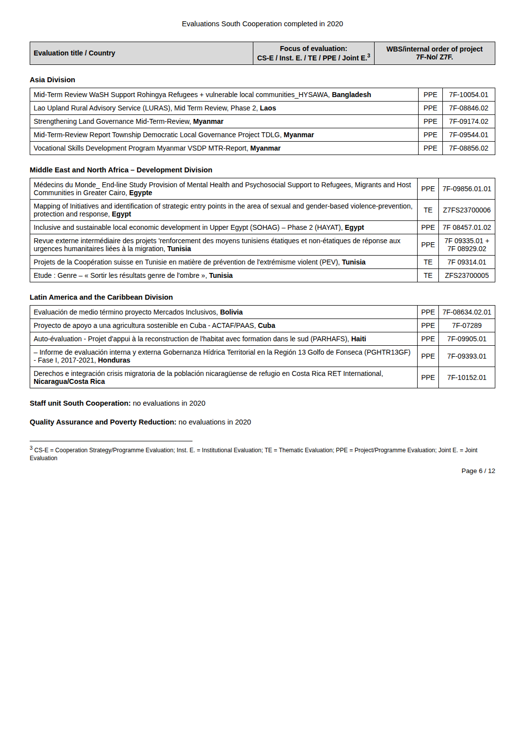Evaluations South Cooperation completed in 2020
| Evaluation title / Country | Focus of evaluation: CS-E / Inst. E. / TE / PPE / Joint E. 3 | WBS/internal order of project 7F-No/ Z7F. |
Asia Division
| Mid-Term Review WaSH Support Rohingya Refugees + vulnerable local communities_HYSAWA, Bangladesh | PPE | 7F-10054.01 |
| Lao Upland Rural Advisory Service (LURAS), Mid Term Review, Phase 2, Laos | PPE | 7F-08846.02 |
| Strengthening Land Governance Mid-Term-Review, Myanmar | PPE | 7F-09174.02 |
| Mid-Term-Review Report Township Democratic Local Governance Project TDLG, Myanmar | PPE | 7F-09544.01 |
| Vocational Skills Development Program Myanmar VSDP MTR-Report, Myanmar | PPE | 7F-08856.02 |
Middle East and North Africa – Development Division
| Médecins du Monde_ End-line Study Provision of Mental Health and Psychosocial Support to Refugees, Migrants and Host Communities in Greater Cairo, Egypte | PPE | 7F-09856.01.01 |
| Mapping of Initiatives and identification of strategic entry points in the area of sexual and gender-based violence-prevention, protection and response, Egypt | TE | Z7FS23700006 |
| Inclusive and sustainable local economic development in Upper Egypt (SOHAG) – Phase 2 (HAYAT), Egypt | PPE | 7F 08457.01.02 |
| Revue externe intermédiaire des projets 'renforcement des moyens tunisiens étatiques et non-étatiques de réponse aux urgences humanitaires liées à la migration, Tunisia | PPE | 7F 09335.01 + 7F 08929.02 |
| Projets de la Coopération suisse en Tunisie en matière de prévention de l'extrémisme violent (PEV), Tunisia | TE | 7F 09314.01 |
| Etude : Genre – « Sortir les résultats genre de l'ombre », Tunisia | TE | ZFS23700005 |
Latin America and the Caribbean Division
| Evaluación de medio término proyecto Mercados Inclusivos, Bolivia | PPE | 7F-08634.02.01 |
| Proyecto de apoyo a una agricultura sostenible en Cuba - ACTAF/PAAS, Cuba | PPE | 7F-07289 |
| Auto-évaluation - Projet d'appui à la reconstruction de l'habitat avec formation dans le sud (PARHAFS), Haiti | PPE | 7F-09905.01 |
| – Informe de evaluación interna y externa Gobernanza Hídrica Territorial en la Región 13 Golfo de Fonseca (PGHTR13GF) - Fase I, 2017-2021, Honduras | PPE | 7F-09393.01 |
| Derechos e integración crisis migratoria de la población nicaragüense de refugio en Costa Rica RET International, Nicaragua/Costa Rica | PPE | 7F-10152.01 |
Staff unit South Cooperation: no evaluations in 2020
Quality Assurance and Poverty Reduction: no evaluations in 2020
3 CS-E = Cooperation Strategy/Programme Evaluation; Inst. E. = Institutional Evaluation; TE = Thematic Evaluation; PPE = Project/Programme Evaluation; Joint E. = Joint Evaluation
Page 6 / 12